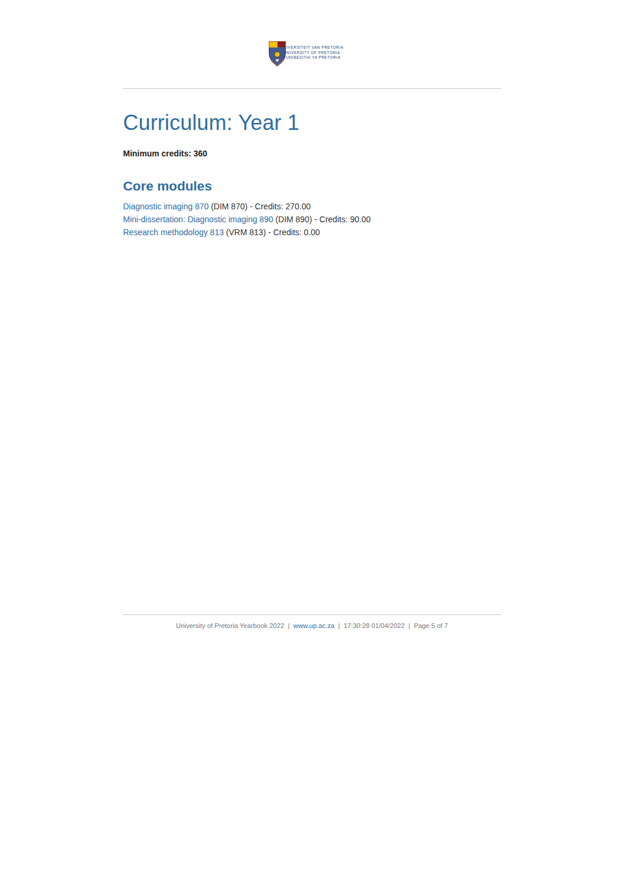UNIVERSITEIT VAN PRETORIA UNIVERSITY OF PRETORIA YUNIBESITHI YA PRETORIA
Curriculum: Year 1
Minimum credits: 360
Core modules
Diagnostic imaging 870 (DIM 870) - Credits: 270.00
Mini-dissertation: Diagnostic imaging 890 (DIM 890) - Credits: 90.00
Research methodology 813 (VRM 813) - Credits: 0.00
University of Pretoria Yearbook 2022 | www.up.ac.za | 17:30:28 01/04/2022 | Page 5 of 7